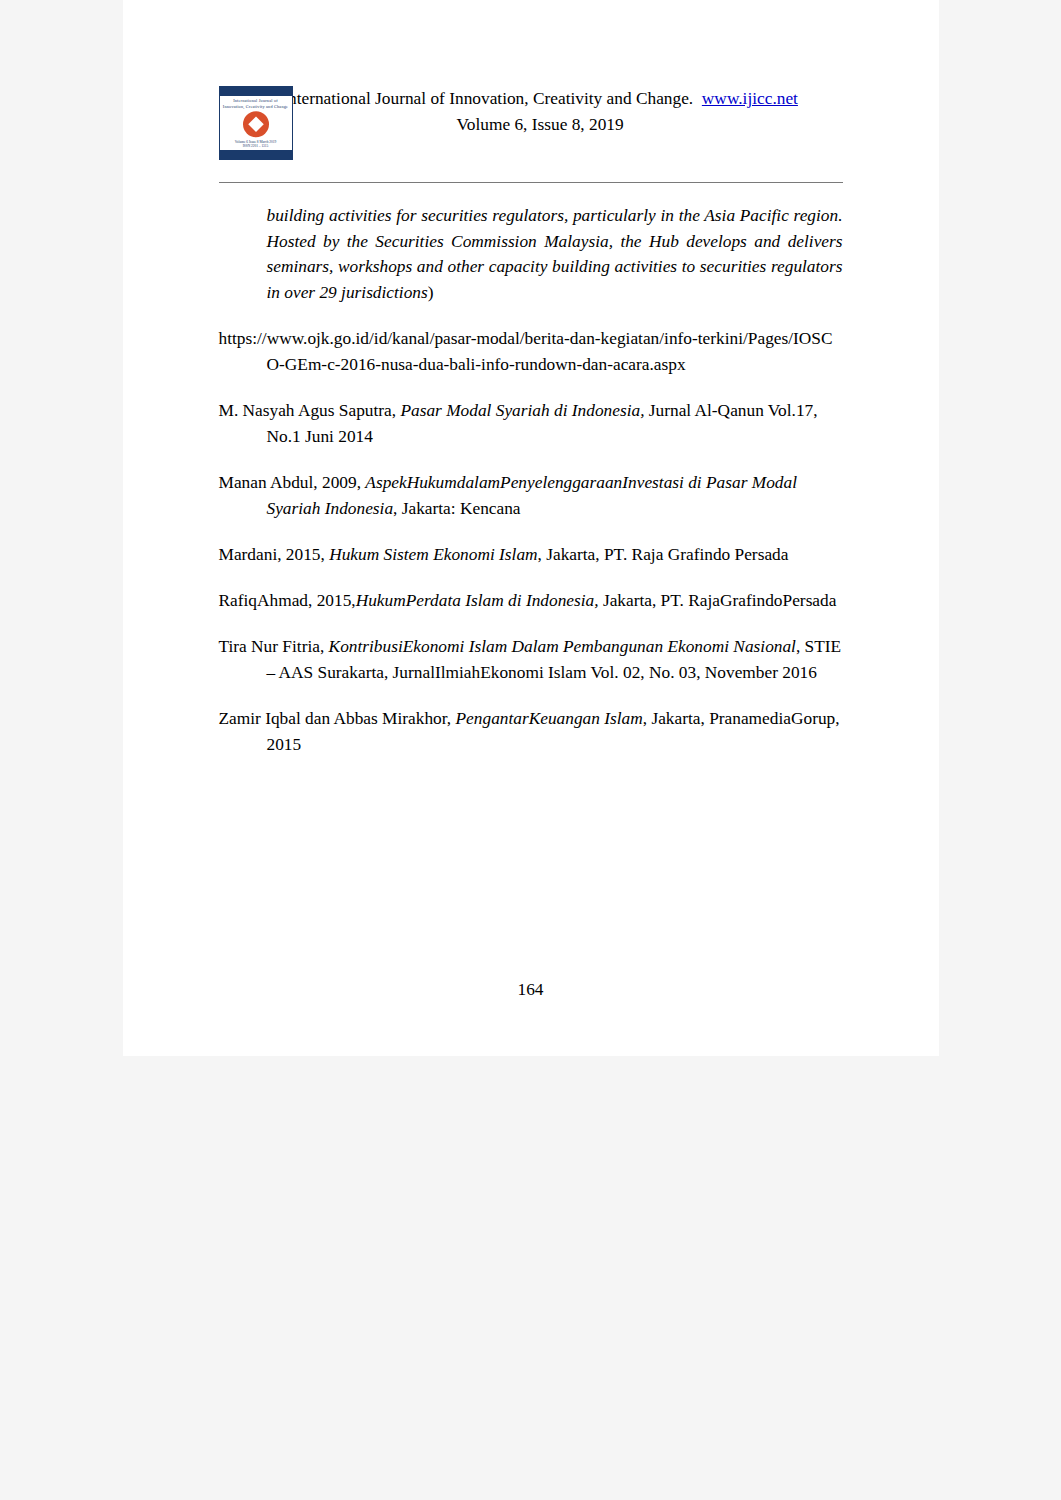International Journal of
Innovation, Creativity and Change
Volume 6 Issue 8 March 2019
ISSN 2201 – 1315
International Journal of Innovation, Creativity and Change. www.ijicc.net Volume 6, Issue 8, 2019
building activities for securities regulators, particularly in the Asia Pacific region. Hosted by the Securities Commission Malaysia, the Hub develops and delivers seminars, workshops and other capacity building activities to securities regulators in over 29 jurisdictions)
https://www.ojk.go.id/id/kanal/pasar-modal/berita-dan-kegiatan/info-terkini/Pages/IOSCO-GEm-c-2016-nusa-dua-bali-info-rundown-dan-acara.aspx
M. Nasyah Agus Saputra, Pasar Modal Syariah di Indonesia, Jurnal Al-Qanun Vol.17, No.1 Juni 2014
Manan Abdul, 2009, AspekHukumdalamPenyelenggaraanInvestasi di Pasar Modal Syariah Indonesia, Jakarta: Kencana
Mardani, 2015, Hukum Sistem Ekonomi Islam, Jakarta, PT. Raja Grafindo Persada
RafiqAhmad, 2015,HukumPerdata Islam di Indonesia, Jakarta, PT. RajaGrafindoPersada
Tira Nur Fitria, KontribusiEkonomi Islam Dalam Pembangunan Ekonomi Nasional, STIE – AAS Surakarta, JurnalIlmiahEkonomi Islam Vol. 02, No. 03, November 2016
Zamir Iqbal dan Abbas Mirakhor, PengantarKeuangan Islam, Jakarta, PranamediaGorup, 2015
164